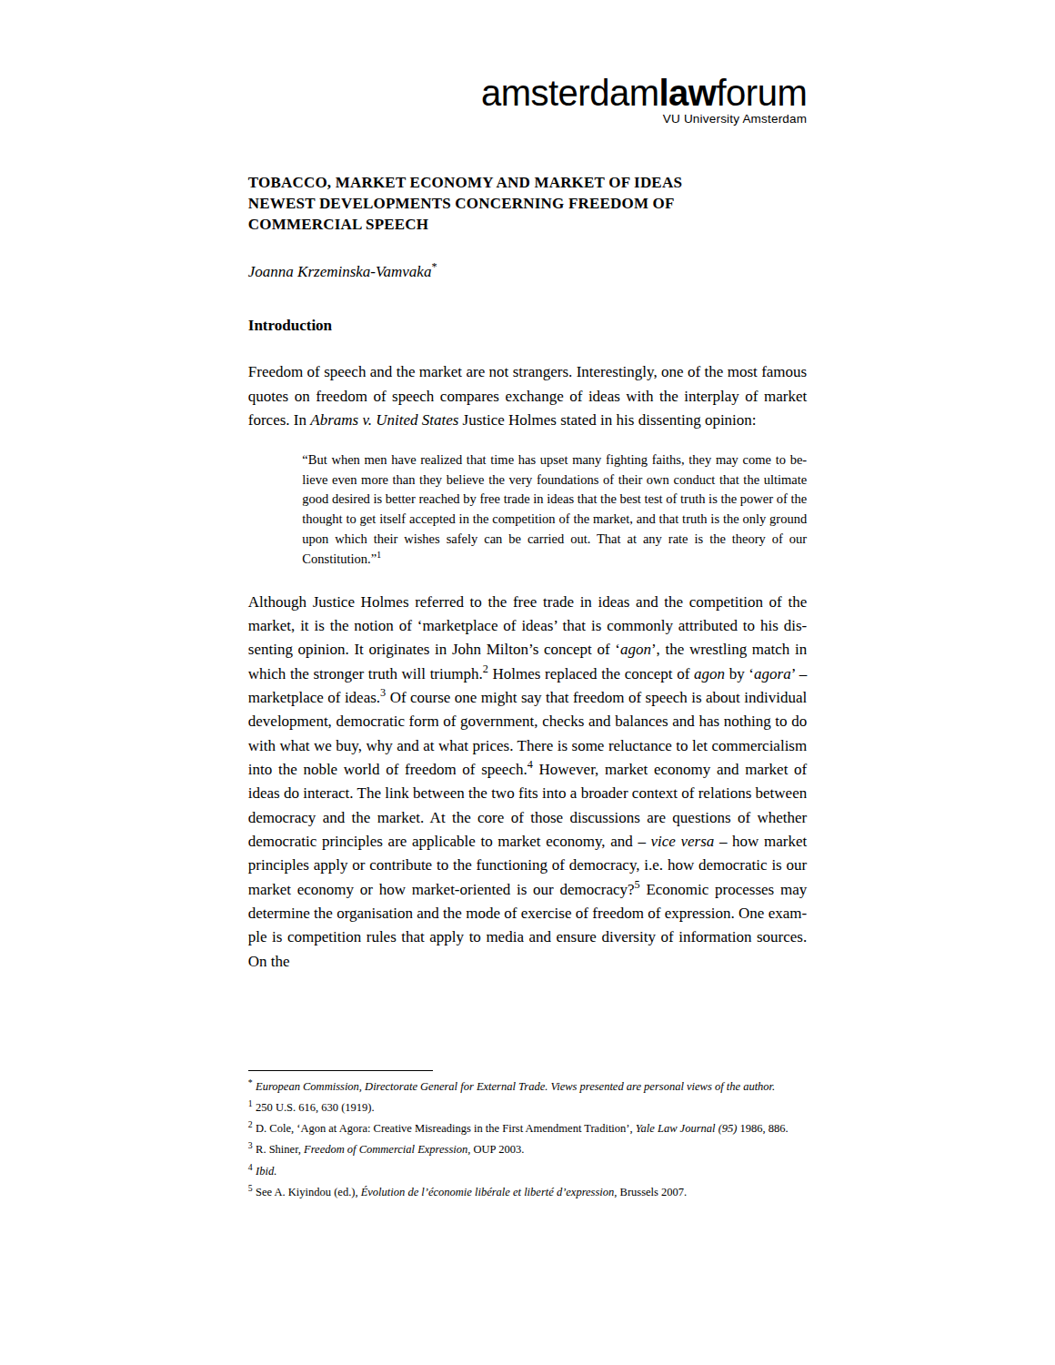amsterdam law forum
VU University Amsterdam
Tobacco, Market Economy and Market of Ideas
Newest Developments Concerning Freedom of
Commercial Speech
Joanna Krzeminska-Vamvaka*
Introduction
Freedom of speech and the market are not strangers. Interestingly, one of the most famous quotes on freedom of speech compares exchange of ideas with the interplay of market forces. In Abrams v. United States Justice Holmes stated in his dissenting opinion:
“But when men have realized that time has upset many fighting faiths, they may come to believe even more than they believe the very foundations of their own conduct that the ultimate good desired is better reached by free trade in ideas that the best test of truth is the power of the thought to get itself accepted in the competition of the market, and that truth is the only ground upon which their wishes safely can be carried out. That at any rate is the theory of our Constitution.”1
Although Justice Holmes referred to the free trade in ideas and the competition of the market, it is the notion of ‘marketplace of ideas’ that is commonly attributed to his dissenting opinion. It originates in John Milton’s concept of ‘agon’, the wrestling match in which the stronger truth will triumph.2 Holmes replaced the concept of agon by ‘agora’ – marketplace of ideas.3 Of course one might say that freedom of speech is about individual development, democratic form of government, checks and balances and has nothing to do with what we buy, why and at what prices. There is some reluctance to let commercialism into the noble world of freedom of speech.4 However, market economy and market of ideas do interact. The link between the two fits into a broader context of relations between democracy and the market. At the core of those discussions are questions of whether democratic principles are applicable to market economy, and – vice versa – how market principles apply or contribute to the functioning of democracy, i.e. how democratic is our market economy or how market-oriented is our democracy?5 Economic processes may determine the organisation and the mode of exercise of freedom of expression. One example is competition rules that apply to media and ensure diversity of information sources. On the
*European Commission, Directorate General for External Trade. Views presented are personal views of the author.
1250 U.S. 616, 630 (1919).
2 D. Cole, ‘Agon at Agora: Creative Misreadings in the First Amendment Tradition’, Yale Law Journal (95) 1986, 886.
3 R. Shiner, Freedom of Commercial Expression, OUP 2003.
4 Ibid.
5 See A. Kiyindou (ed.), Évolution de l’économie libérale et liberté d’expression, Brussels 2007.